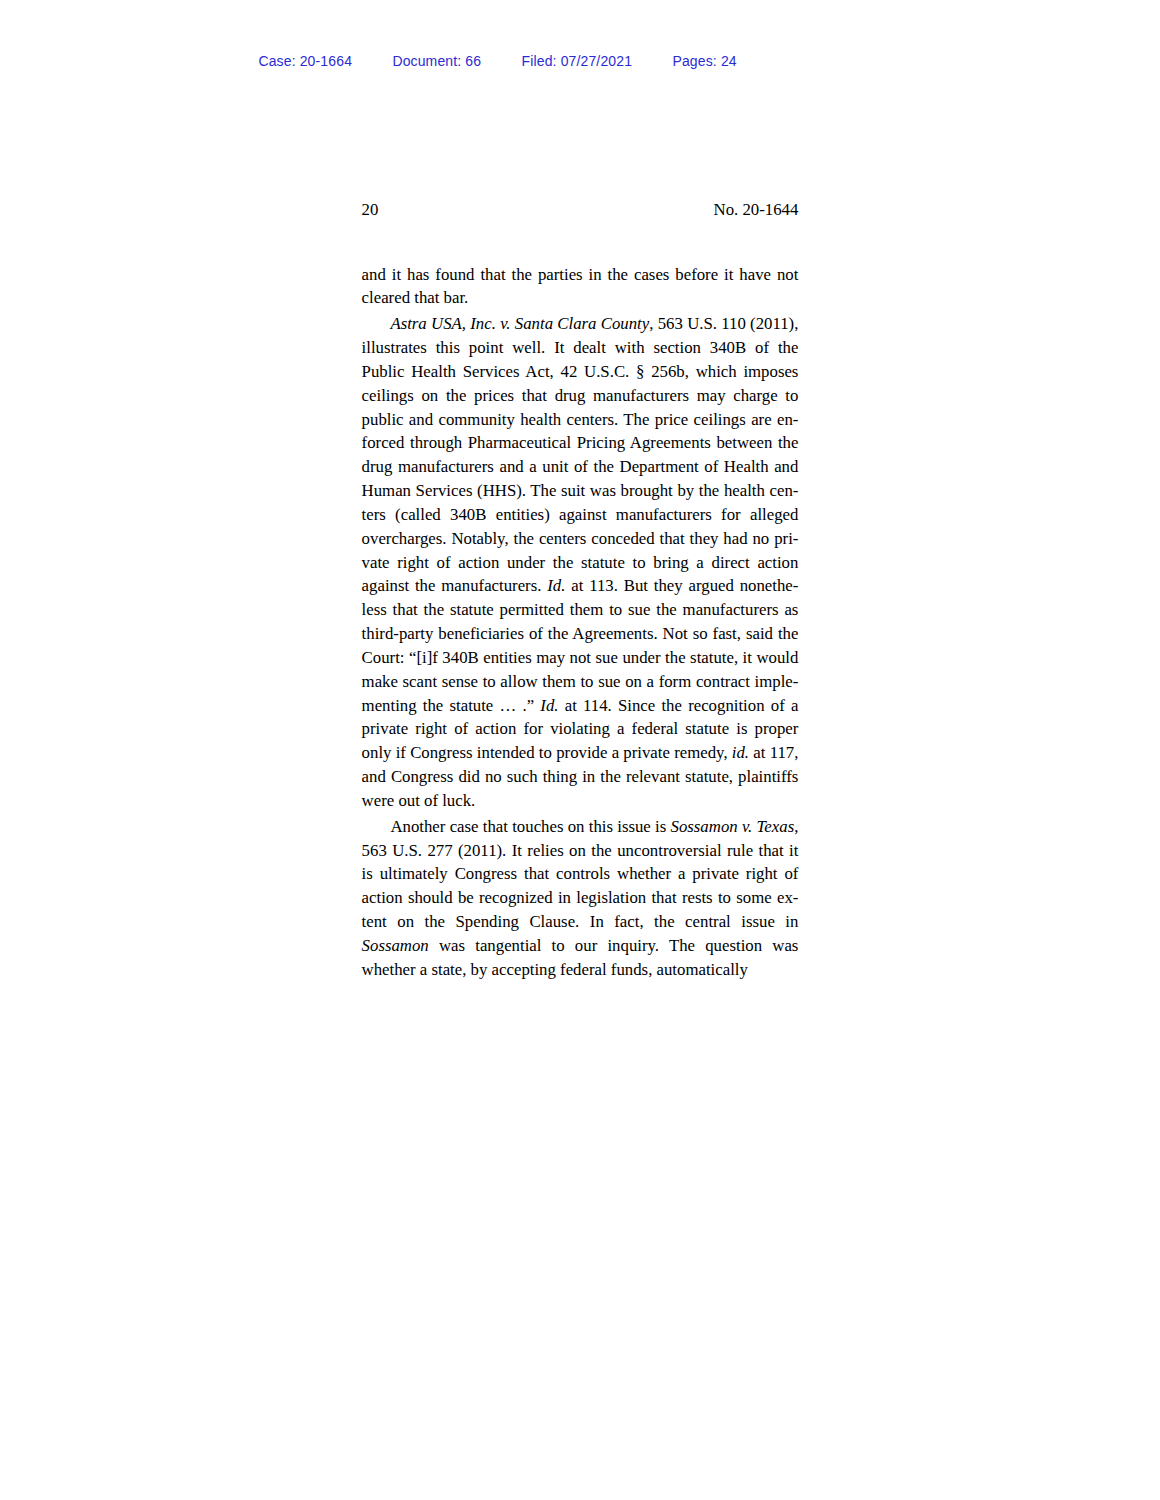Case: 20-1664 Document: 66 Filed: 07/27/2021 Pages: 24
20 No. 20-1644
and it has found that the parties in the cases before it have not cleared that bar.
Astra USA, Inc. v. Santa Clara County, 563 U.S. 110 (2011), illustrates this point well. It dealt with section 340B of the Public Health Services Act, 42 U.S.C. § 256b, which imposes ceilings on the prices that drug manufacturers may charge to public and community health centers. The price ceilings are enforced through Pharmaceutical Pricing Agreements between the drug manufacturers and a unit of the Department of Health and Human Services (HHS). The suit was brought by the health centers (called 340B entities) against manufacturers for alleged overcharges. Notably, the centers conceded that they had no private right of action under the statute to bring a direct action against the manufacturers. Id. at 113. But they argued nonetheless that the statute permitted them to sue the manufacturers as third-party beneficiaries of the Agreements. Not so fast, said the Court: “[i]f 340B entities may not sue under the statute, it would make scant sense to allow them to sue on a form contract implementing the statute … .” Id. at 114. Since the recognition of a private right of action for violating a federal statute is proper only if Congress intended to provide a private remedy, id. at 117, and Congress did no such thing in the relevant statute, plaintiffs were out of luck.
Another case that touches on this issue is Sossamon v. Texas, 563 U.S. 277 (2011). It relies on the uncontroversial rule that it is ultimately Congress that controls whether a private right of action should be recognized in legislation that rests to some extent on the Spending Clause. In fact, the central issue in Sossamon was tangential to our inquiry. The question was whether a state, by accepting federal funds, automatically